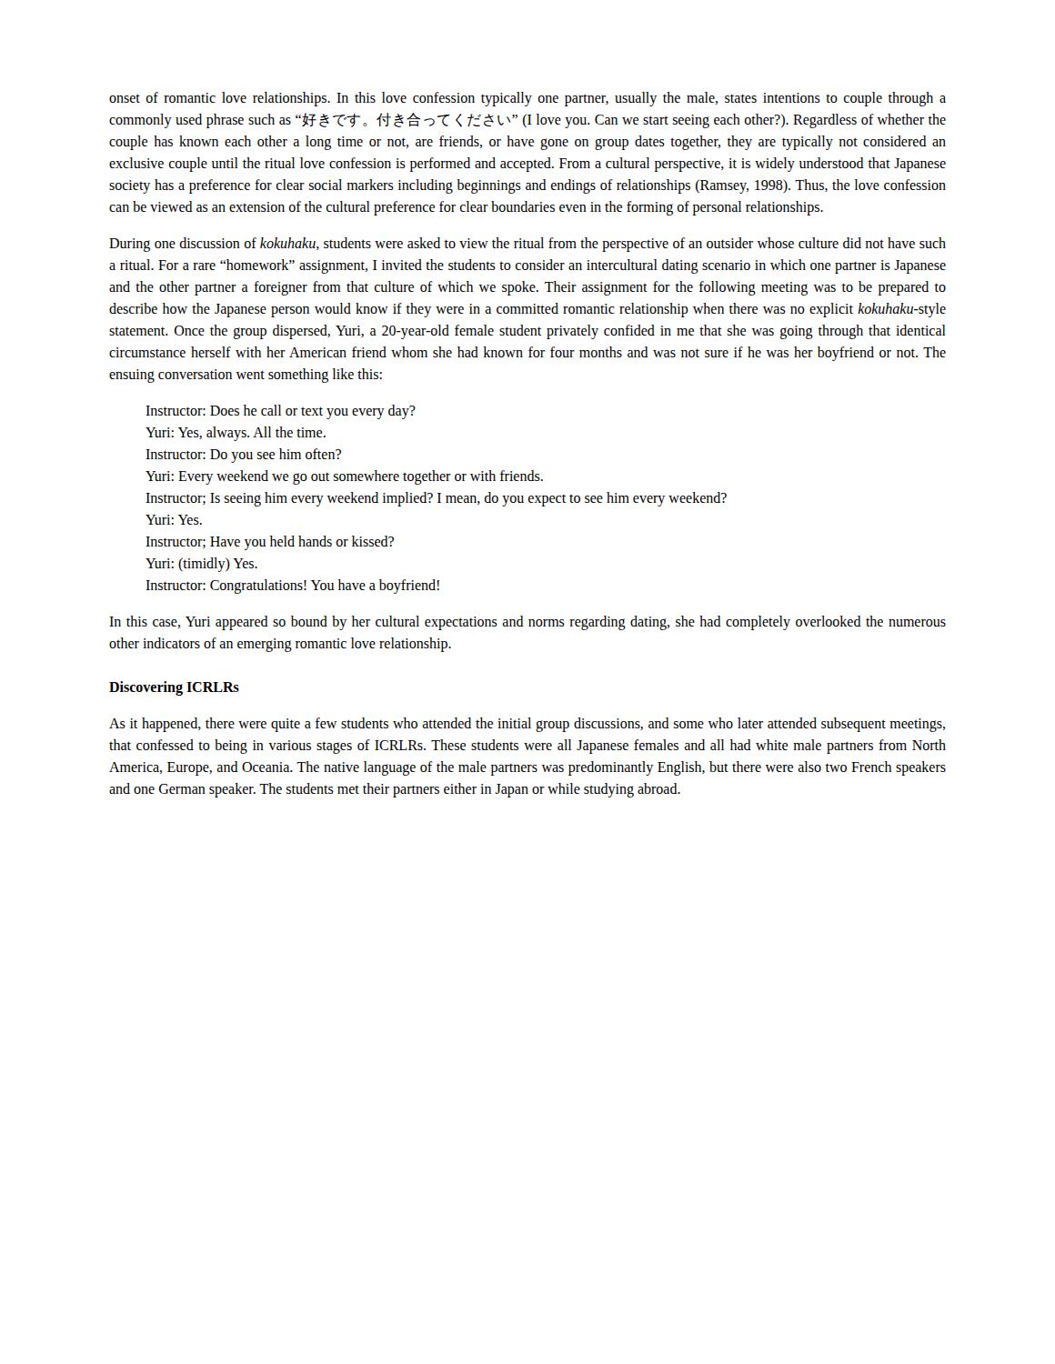onset of romantic love relationships. In this love confession typically one partner, usually the male, states intentions to couple through a commonly used phrase such as “好きです。付き合ってください” (I love you. Can we start seeing each other?). Regardless of whether the couple has known each other a long time or not, are friends, or have gone on group dates together, they are typically not considered an exclusive couple until the ritual love confession is performed and accepted. From a cultural perspective, it is widely understood that Japanese society has a preference for clear social markers including beginnings and endings of relationships (Ramsey, 1998). Thus, the love confession can be viewed as an extension of the cultural preference for clear boundaries even in the forming of personal relationships.
During one discussion of kokuhaku, students were asked to view the ritual from the perspective of an outsider whose culture did not have such a ritual. For a rare “homework” assignment, I invited the students to consider an intercultural dating scenario in which one partner is Japanese and the other partner a foreigner from that culture of which we spoke. Their assignment for the following meeting was to be prepared to describe how the Japanese person would know if they were in a committed romantic relationship when there was no explicit kokuhaku-style statement. Once the group dispersed, Yuri, a 20-year-old female student privately confided in me that she was going through that identical circumstance herself with her American friend whom she had known for four months and was not sure if he was her boyfriend or not. The ensuing conversation went something like this:
Instructor: Does he call or text you every day?
Yuri: Yes, always. All the time.
Instructor: Do you see him often?
Yuri: Every weekend we go out somewhere together or with friends.
Instructor; Is seeing him every weekend implied? I mean, do you expect to see him every weekend?
Yuri: Yes.
Instructor; Have you held hands or kissed?
Yuri: (timidly) Yes.
Instructor: Congratulations! You have a boyfriend!
In this case, Yuri appeared so bound by her cultural expectations and norms regarding dating, she had completely overlooked the numerous other indicators of an emerging romantic love relationship.
Discovering ICRLRs
As it happened, there were quite a few students who attended the initial group discussions, and some who later attended subsequent meetings, that confessed to being in various stages of ICRLRs. These students were all Japanese females and all had white male partners from North America, Europe, and Oceania. The native language of the male partners was predominantly English, but there were also two French speakers and one German speaker. The students met their partners either in Japan or while studying abroad.